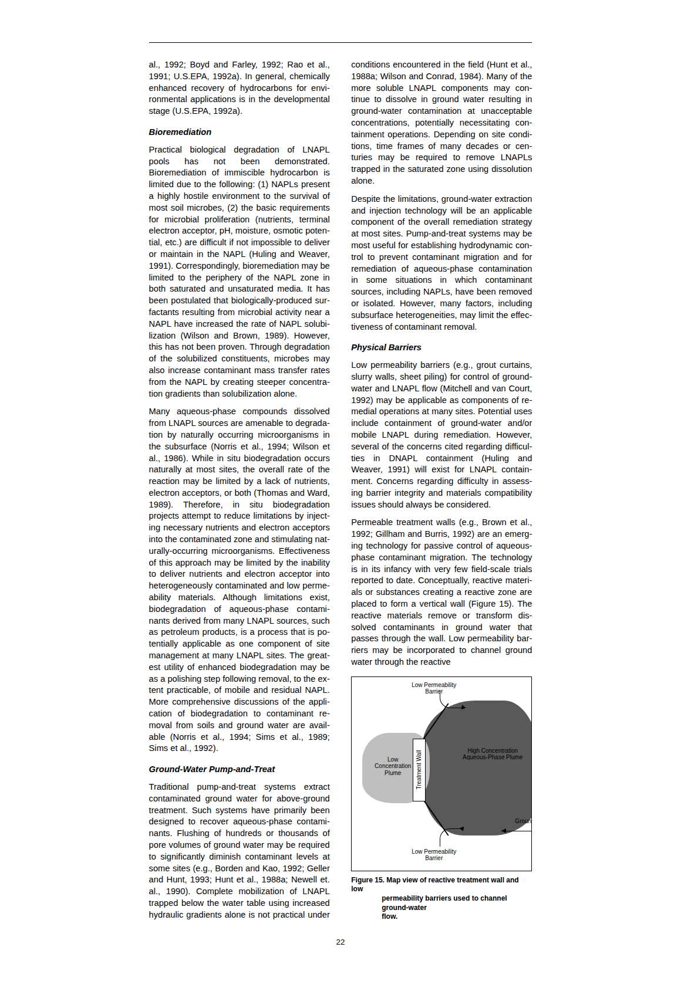al., 1992; Boyd and Farley, 1992; Rao et al., 1991; U.S.EPA, 1992a). In general, chemically enhanced recovery of hydrocarbons for environmental applications is in the developmental stage (U.S.EPA, 1992a).
Bioremediation
Practical biological degradation of LNAPL pools has not been demonstrated. Bioremediation of immiscible hydrocarbon is limited due to the following: (1) NAPLs present a highly hostile environment to the survival of most soil microbes, (2) the basic requirements for microbial proliferation (nutrients, terminal electron acceptor, pH, moisture, osmotic potential, etc.) are difficult if not impossible to deliver or maintain in the NAPL (Huling and Weaver, 1991). Correspondingly, bioremediation may be limited to the periphery of the NAPL zone in both saturated and unsaturated media. It has been postulated that biologically-produced surfactants resulting from microbial activity near a NAPL have increased the rate of NAPL solubilization (Wilson and Brown, 1989). However, this has not been proven. Through degradation of the solubilized constituents, microbes may also increase contaminant mass transfer rates from the NAPL by creating steeper concentration gradients than solubilization alone.
Many aqueous-phase compounds dissolved from LNAPL sources are amenable to degradation by naturally occurring microorganisms in the subsurface (Norris et al., 1994; Wilson et al., 1986). While in situ biodegradation occurs naturally at most sites, the overall rate of the reaction may be limited by a lack of nutrients, electron acceptors, or both (Thomas and Ward, 1989). Therefore, in situ biodegradation projects attempt to reduce limitations by injecting necessary nutrients and electron acceptors into the contaminated zone and stimulating naturally-occurring microorganisms. Effectiveness of this approach may be limited by the inability to deliver nutrients and electron acceptor into heterogeneously contaminated and low permeability materials. Although limitations exist, biodegradation of aqueous-phase contaminants derived from many LNAPL sources, such as petroleum products, is a process that is potentially applicable as one component of site management at many LNAPL sites. The greatest utility of enhanced biodegradation may be as a polishing step following removal, to the extent practicable, of mobile and residual NAPL. More comprehensive discussions of the application of biodegradation to contaminant removal from soils and ground water are available (Norris et al., 1994; Sims et al., 1989; Sims et al., 1992).
Ground-Water Pump-and-Treat
Traditional pump-and-treat systems extract contaminated ground water for above-ground treatment. Such systems have primarily been designed to recover aqueous-phase contaminants. Flushing of hundreds or thousands of pore volumes of ground water may be required to significantly diminish contaminant levels at some sites (e.g., Borden and Kao, 1992; Geller and Hunt, 1993; Hunt et al., 1988a; Newell et. al., 1990). Complete mobilization of LNAPL trapped below the water table using increased hydraulic gradients alone is not practical under conditions encountered in the field (Hunt et al., 1988a; Wilson and Conrad, 1984). Many of the more soluble LNAPL components may continue to dissolve in ground water resulting in ground-water contamination at unacceptable concentrations, potentially necessitating containment operations. Depending on site conditions, time frames of many decades or centuries may be required to remove LNAPLs trapped in the saturated zone using dissolution alone.
Despite the limitations, ground-water extraction and injection technology will be an applicable component of the overall remediation strategy at most sites. Pump-and-treat systems may be most useful for establishing hydrodynamic control to prevent contaminant migration and for remediation of aqueous-phase contamination in some situations in which contaminant sources, including NAPLs, have been removed or isolated. However, many factors, including subsurface heterogeneities, may limit the effectiveness of contaminant removal.
Physical Barriers
Low permeability barriers (e.g., grout curtains, slurry walls, sheet piling) for control of ground-water and LNAPL flow (Mitchell and van Court, 1992) may be applicable as components of remedial operations at many sites. Potential uses include containment of ground-water and/or mobile LNAPL during remediation. However, several of the concerns cited regarding difficulties in DNAPL containment (Huling and Weaver, 1991) will exist for LNAPL containment. Concerns regarding difficulty in assessing barrier integrity and materials compatibility issues should always be considered.
Permeable treatment walls (e.g., Brown et al., 1992; Gillham and Burris, 1992) are an emerging technology for passive control of aqueous-phase contaminant migration. The technology is in its infancy with very few field-scale trials reported to date. Conceptually, reactive materials or substances creating a reactive zone are placed to form a vertical wall (Figure 15). The reactive materials remove or transform dissolved contaminants in ground water that passes through the wall. Low permeability barriers may be incorporated to channel ground water through the reactive
Treatment Wall
Low Permeability
Barrier
Low Permeability
Barrier
High Concentration
Aqueous-Phase Plume
Low
Concentration
Plume
Ground-Water Flow
Figure 15. Map view of reactive treatment wall and low permeability barriers used to channel ground-water flow.
22